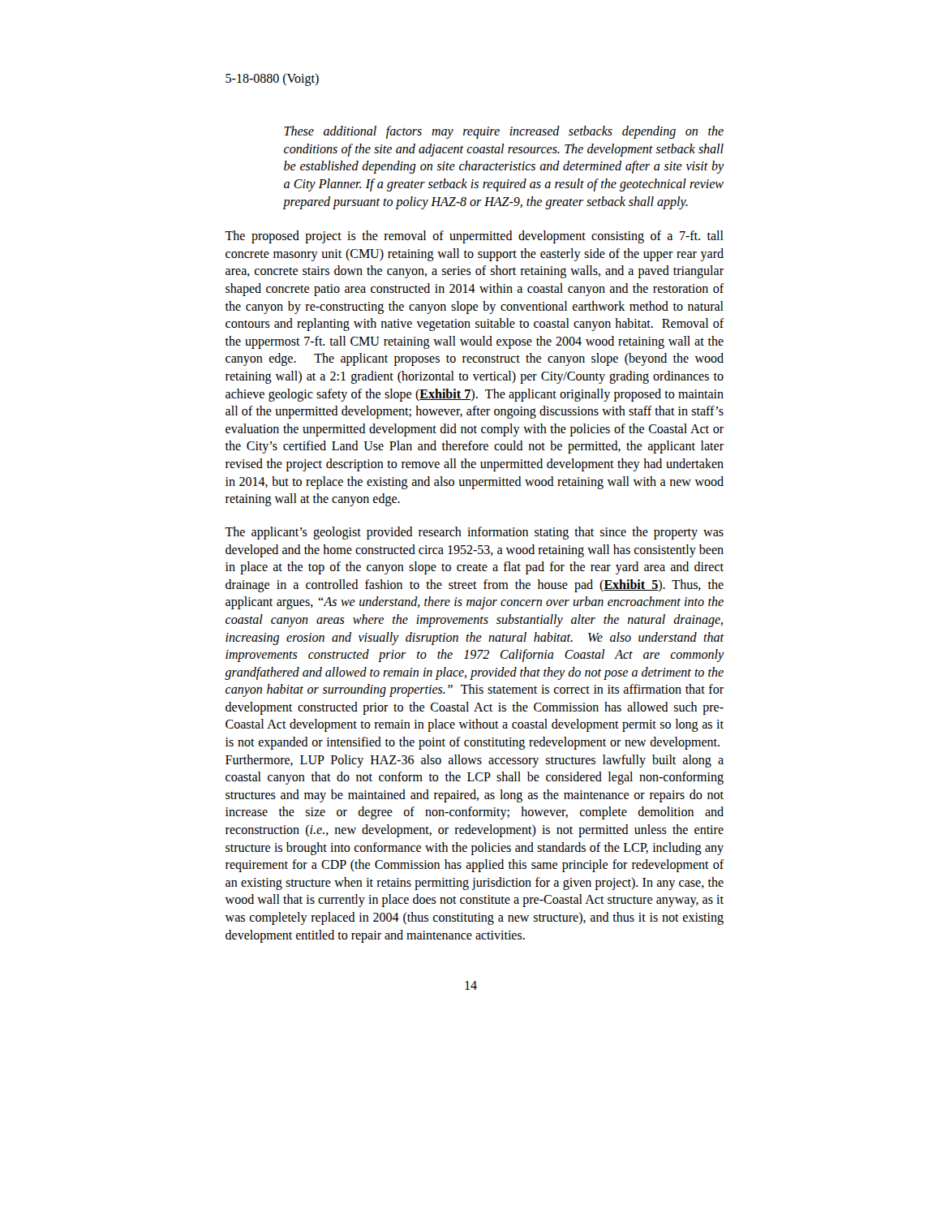5-18-0880 (Voigt)
These additional factors may require increased setbacks depending on the conditions of the site and adjacent coastal resources. The development setback shall be established depending on site characteristics and determined after a site visit by a City Planner. If a greater setback is required as a result of the geotechnical review prepared pursuant to policy HAZ-8 or HAZ-9, the greater setback shall apply.
The proposed project is the removal of unpermitted development consisting of a 7-ft. tall concrete masonry unit (CMU) retaining wall to support the easterly side of the upper rear yard area, concrete stairs down the canyon, a series of short retaining walls, and a paved triangular shaped concrete patio area constructed in 2014 within a coastal canyon and the restoration of the canyon by re-constructing the canyon slope by conventional earthwork method to natural contours and replanting with native vegetation suitable to coastal canyon habitat. Removal of the uppermost 7-ft. tall CMU retaining wall would expose the 2004 wood retaining wall at the canyon edge. The applicant proposes to reconstruct the canyon slope (beyond the wood retaining wall) at a 2:1 gradient (horizontal to vertical) per City/County grading ordinances to achieve geologic safety of the slope (Exhibit 7). The applicant originally proposed to maintain all of the unpermitted development; however, after ongoing discussions with staff that in staff’s evaluation the unpermitted development did not comply with the policies of the Coastal Act or the City’s certified Land Use Plan and therefore could not be permitted, the applicant later revised the project description to remove all the unpermitted development they had undertaken in 2014, but to replace the existing and also unpermitted wood retaining wall with a new wood retaining wall at the canyon edge.
The applicant’s geologist provided research information stating that since the property was developed and the home constructed circa 1952-53, a wood retaining wall has consistently been in place at the top of the canyon slope to create a flat pad for the rear yard area and direct drainage in a controlled fashion to the street from the house pad (Exhibit 5). Thus, the applicant argues, “As we understand, there is major concern over urban encroachment into the coastal canyon areas where the improvements substantially alter the natural drainage, increasing erosion and visually disruption the natural habitat. We also understand that improvements constructed prior to the 1972 California Coastal Act are commonly grandfathered and allowed to remain in place, provided that they do not pose a detriment to the canyon habitat or surrounding properties.” This statement is correct in its affirmation that for development constructed prior to the Coastal Act is the Commission has allowed such pre-Coastal Act development to remain in place without a coastal development permit so long as it is not expanded or intensified to the point of constituting redevelopment or new development. Furthermore, LUP Policy HAZ-36 also allows accessory structures lawfully built along a coastal canyon that do not conform to the LCP shall be considered legal non-conforming structures and may be maintained and repaired, as long as the maintenance or repairs do not increase the size or degree of non-conformity; however, complete demolition and reconstruction (i.e., new development, or redevelopment) is not permitted unless the entire structure is brought into conformance with the policies and standards of the LCP, including any requirement for a CDP (the Commission has applied this same principle for redevelopment of an existing structure when it retains permitting jurisdiction for a given project). In any case, the wood wall that is currently in place does not constitute a pre-Coastal Act structure anyway, as it was completely replaced in 2004 (thus constituting a new structure), and thus it is not existing development entitled to repair and maintenance activities.
14